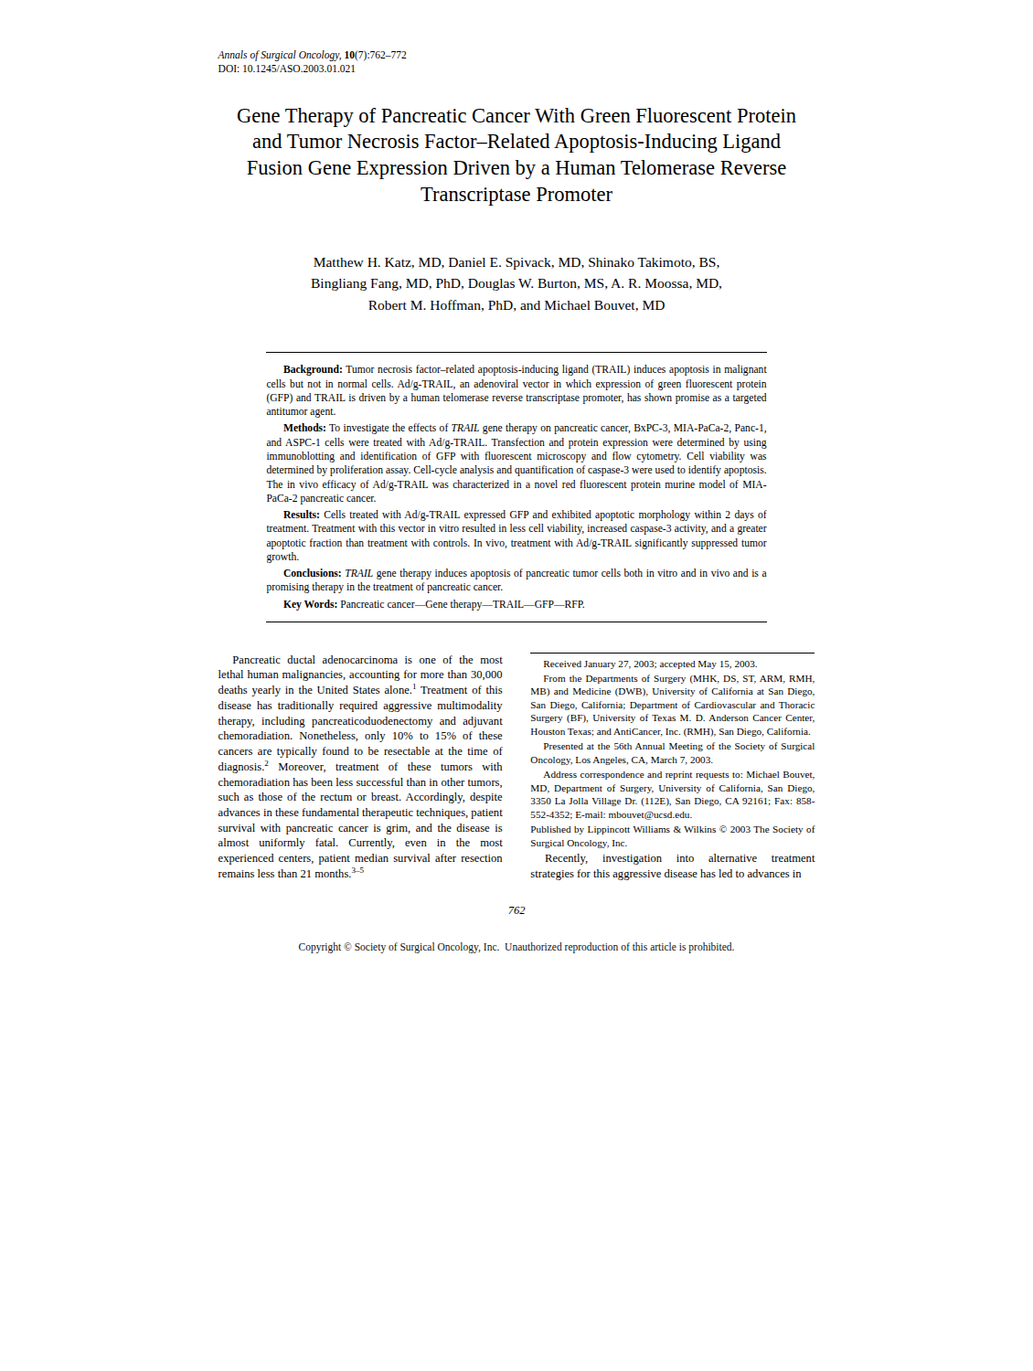Annals of Surgical Oncology, 10(7):762–772
DOI: 10.1245/ASO.2003.01.021
Gene Therapy of Pancreatic Cancer With Green Fluorescent Protein and Tumor Necrosis Factor–Related Apoptosis-Inducing Ligand Fusion Gene Expression Driven by a Human Telomerase Reverse Transcriptase Promoter
Matthew H. Katz, MD, Daniel E. Spivack, MD, Shinako Takimoto, BS,
Bingliang Fang, MD, PhD, Douglas W. Burton, MS, A. R. Moossa, MD,
Robert M. Hoffman, PhD, and Michael Bouvet, MD
Background: Tumor necrosis factor–related apoptosis-inducing ligand (TRAIL) induces apoptosis in malignant cells but not in normal cells. Ad/g-TRAIL, an adenoviral vector in which expression of green fluorescent protein (GFP) and TRAIL is driven by a human telomerase reverse transcriptase promoter, has shown promise as a targeted antitumor agent.
Methods: To investigate the effects of TRAIL gene therapy on pancreatic cancer, BxPC-3, MIA-PaCa-2, Panc-1, and ASPC-1 cells were treated with Ad/g-TRAIL. Transfection and protein expression were determined by using immunoblotting and identification of GFP with fluorescent microscopy and flow cytometry. Cell viability was determined by proliferation assay. Cell-cycle analysis and quantification of caspase-3 were used to identify apoptosis. The in vivo efficacy of Ad/g-TRAIL was characterized in a novel red fluorescent protein murine model of MIA-PaCa-2 pancreatic cancer.
Results: Cells treated with Ad/g-TRAIL expressed GFP and exhibited apoptotic morphology within 2 days of treatment. Treatment with this vector in vitro resulted in less cell viability, increased caspase-3 activity, and a greater apoptotic fraction than treatment with controls. In vivo, treatment with Ad/g-TRAIL significantly suppressed tumor growth.
Conclusions: TRAIL gene therapy induces apoptosis of pancreatic tumor cells both in vitro and in vivo and is a promising therapy in the treatment of pancreatic cancer.
Key Words: Pancreatic cancer—Gene therapy—TRAIL—GFP—RFP.
Pancreatic ductal adenocarcinoma is one of the most lethal human malignancies, accounting for more than 30,000 deaths yearly in the United States alone.1 Treatment of this disease has traditionally required aggressive multimodality therapy, including pancreaticoduodenectomy and adjuvant chemoradiation. Nonetheless, only 10% to 15% of these cancers are typically found to be resectable at the time of diagnosis.2 Moreover, treatment of these tumors with chemoradiation has been less successful than in other tumors, such as those of the rectum or breast. Accordingly, despite advances in these fundamental therapeutic techniques, patient survival with pancreatic cancer is grim, and the disease is almost uniformly fatal. Currently, even in the most experienced centers, patient median survival after resection remains less than 21 months.3–5
Received January 27, 2003; accepted May 15, 2003.
From the Departments of Surgery (MHK, DS, ST, ARM, RMH, MB) and Medicine (DWB), University of California at San Diego, San Diego, California; Department of Cardiovascular and Thoracic Surgery (BF), University of Texas M. D. Anderson Cancer Center, Houston Texas; and AntiCancer, Inc. (RMH), San Diego, California.
Presented at the 56th Annual Meeting of the Society of Surgical Oncology, Los Angeles, CA, March 7, 2003.
Address correspondence and reprint requests to: Michael Bouvet, MD, Department of Surgery, University of California, San Diego, 3350 La Jolla Village Dr. (112E), San Diego, CA 92161; Fax: 858-552-4352; E-mail: mbouvet@ucsd.edu.
Published by Lippincott Williams & Wilkins © 2003 The Society of Surgical Oncology, Inc.
Recently, investigation into alternative treatment strategies for this aggressive disease has led to advances in
762
Copyright © Society of Surgical Oncology, Inc. Unauthorized reproduction of this article is prohibited.